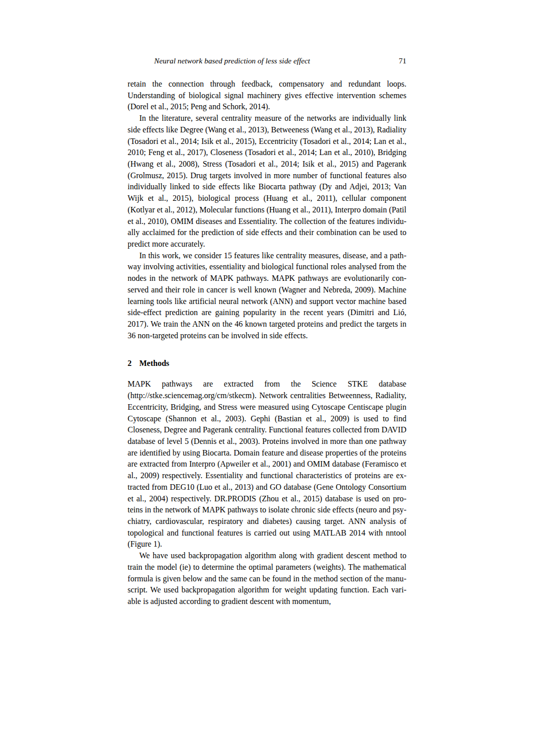Neural network based prediction of less side effect 71
retain the connection through feedback, compensatory and redundant loops. Understanding of biological signal machinery gives effective intervention schemes (Dorel et al., 2015; Peng and Schork, 2014).
In the literature, several centrality measure of the networks are individually link side effects like Degree (Wang et al., 2013), Betweeness (Wang et al., 2013), Radiality (Tosadori et al., 2014; Isik et al., 2015), Eccentricity (Tosadori et al., 2014; Lan et al., 2010; Feng et al., 2017), Closeness (Tosadori et al., 2014; Lan et al., 2010), Bridging (Hwang et al., 2008), Stress (Tosadori et al., 2014; Isik et al., 2015) and Pagerank (Grolmusz, 2015). Drug targets involved in more number of functional features also individually linked to side effects like Biocarta pathway (Dy and Adjei, 2013; Van Wijk et al., 2015), biological process (Huang et al., 2011), cellular component (Kotlyar et al., 2012), Molecular functions (Huang et al., 2011), Interpro domain (Patil et al., 2010), OMIM diseases and Essentiality. The collection of the features individually acclaimed for the prediction of side effects and their combination can be used to predict more accurately.
In this work, we consider 15 features like centrality measures, disease, and a pathway involving activities, essentiality and biological functional roles analysed from the nodes in the network of MAPK pathways. MAPK pathways are evolutionarily conserved and their role in cancer is well known (Wagner and Nebreda, 2009). Machine learning tools like artificial neural network (ANN) and support vector machine based side-effect prediction are gaining popularity in the recent years (Dimitri and Lió, 2017). We train the ANN on the 46 known targeted proteins and predict the targets in 36 non-targeted proteins can be involved in side effects.
2 Methods
MAPK pathways are extracted from the Science STKE database (http://stke.sciencemag.org/cm/stkecm). Network centralities Betweenness, Radiality, Eccentricity, Bridging, and Stress were measured using Cytoscape Centiscape plugin Cytoscape (Shannon et al., 2003). Gephi (Bastian et al., 2009) is used to find Closeness, Degree and Pagerank centrality. Functional features collected from DAVID database of level 5 (Dennis et al., 2003). Proteins involved in more than one pathway are identified by using Biocarta. Domain feature and disease properties of the proteins are extracted from Interpro (Apweiler et al., 2001) and OMIM database (Feramisco et al., 2009) respectively. Essentiality and functional characteristics of proteins are extracted from DEG10 (Luo et al., 2013) and GO database (Gene Ontology Consortium et al., 2004) respectively. DR.PRODIS (Zhou et al., 2015) database is used on proteins in the network of MAPK pathways to isolate chronic side effects (neuro and psychiatry, cardiovascular, respiratory and diabetes) causing target. ANN analysis of topological and functional features is carried out using MATLAB 2014 with nntool (Figure 1).
We have used backpropagation algorithm along with gradient descent method to train the model (ie) to determine the optimal parameters (weights). The mathematical formula is given below and the same can be found in the method section of the manuscript. We used backpropagation algorithm for weight updating function. Each variable is adjusted according to gradient descent with momentum,